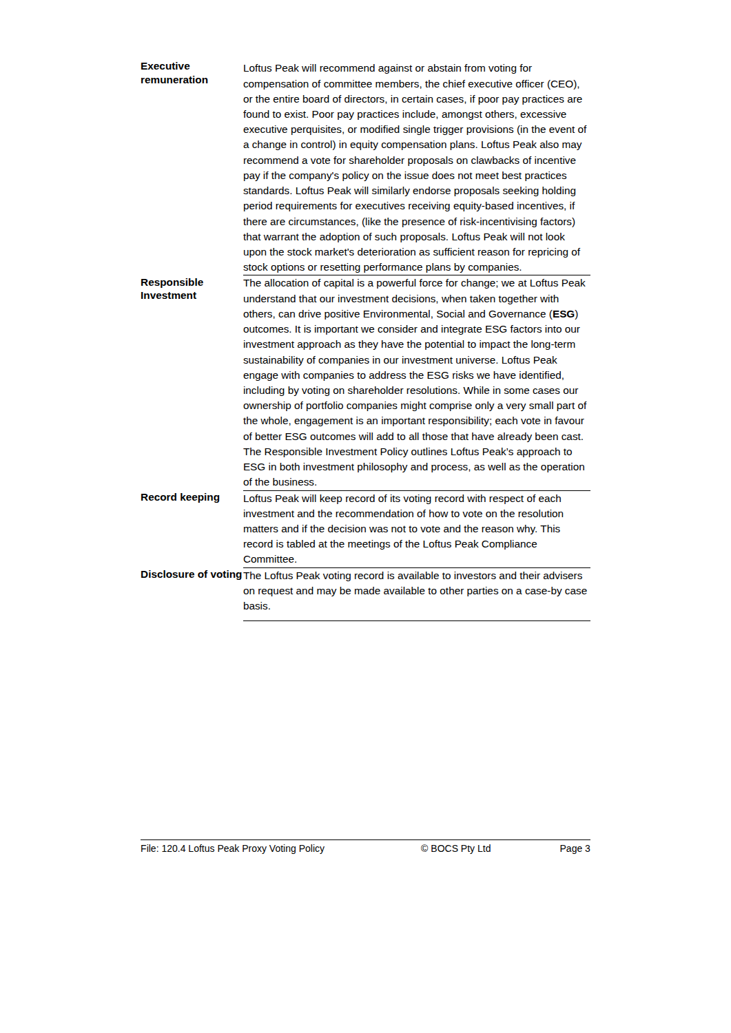| Executive remuneration | Loftus Peak will recommend against or abstain from voting for compensation of committee members, the chief executive officer (CEO), or the entire board of directors, in certain cases, if poor pay practices are found to exist. Poor pay practices include, amongst others, excessive executive perquisites, or modified single trigger provisions (in the event of a change in control) in equity compensation plans. Loftus Peak also may recommend a vote for shareholder proposals on clawbacks of incentive pay if the company's policy on the issue does not meet best practices standards. Loftus Peak will similarly endorse proposals seeking holding period requirements for executives receiving equity-based incentives, if there are circumstances, (like the presence of risk-incentivising factors) that warrant the adoption of such proposals. Loftus Peak will not look upon the stock market's deterioration as sufficient reason for repricing of stock options or resetting performance plans by companies. |
| Responsible Investment | The allocation of capital is a powerful force for change; we at Loftus Peak understand that our investment decisions, when taken together with others, can drive positive Environmental, Social and Governance ( ESG ) outcomes. It is important we consider and integrate ESG factors into our investment approach as they have the potential to impact the long-term sustainability of companies in our investment universe. Loftus Peak engage with companies to address the ESG risks we have identified, including by voting on shareholder resolutions. While in some cases our ownership of portfolio companies might comprise only a very small part of the whole, engagement is an important responsibility; each vote in favour of better ESG outcomes will add to all those that have already been cast. The Responsible Investment Policy outlines Loftus Peak’s approach to ESG in both investment philosophy and process, as well as the operation of the business. |
| Record keeping | Loftus Peak will keep record of its voting record with respect of each investment and the recommendation of how to vote on the resolution matters and if the decision was not to vote and the reason why. This record is tabled at the meetings of the Loftus Peak Compliance Committee. |
| Disclosure of voting | The Loftus Peak voting record is available to investors and their advisers on request and may be made available to other parties on a case-by case basis. |
File: 120.4 Loftus Peak Proxy Voting Policy
© BOCS Pty Ltd
Page 3